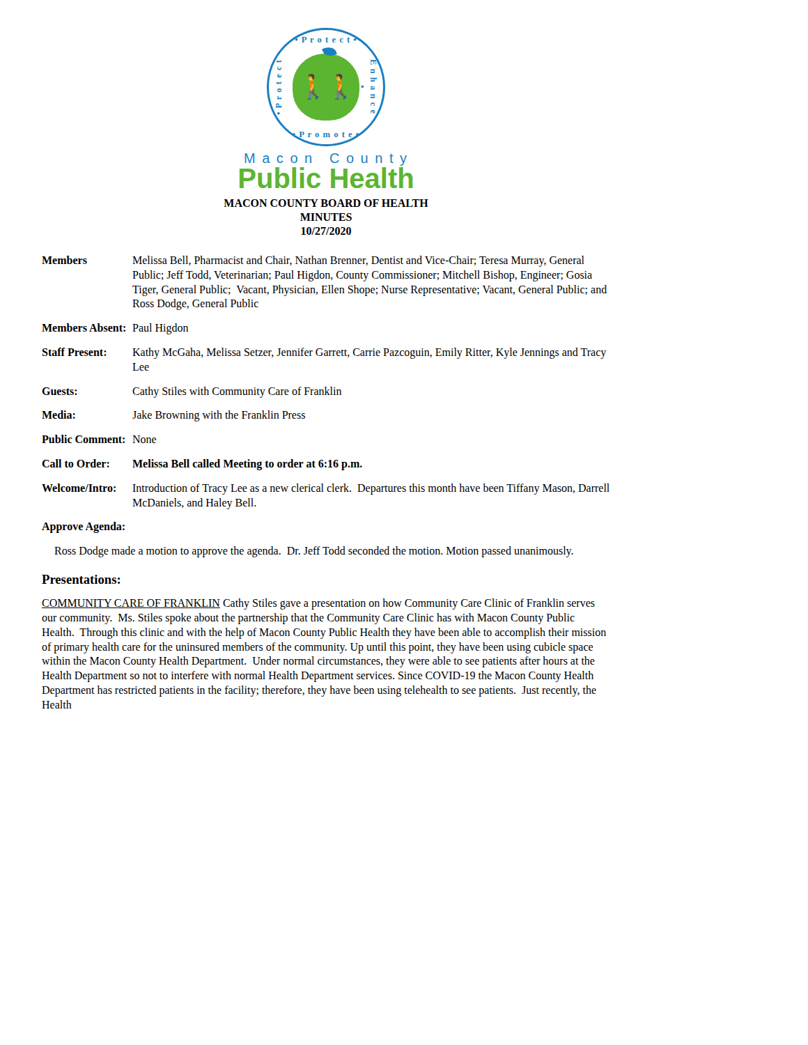• P r o t e c t •
E n h a n c e •
• P r o m o t e •
• P r o t e c t
🚶 🚶
M a c o n C o u n t y
Public Health
Macon County Board of Health
Minutes
10/27/2020
| Members | Melissa Bell, Pharmacist and Chair, Nathan Brenner, Dentist and Vice-Chair; Teresa Murray, General Public; Jeff Todd, Veterinarian; Paul Higdon, County Commissioner; Mitchell Bishop, Engineer; Gosia Tiger, General Public; Vacant, Physician, Ellen Shope; Nurse Representative; Vacant, General Public; and Ross Dodge, General Public |
| Members Absent: | Paul Higdon |
| Staff Present: | Kathy McGaha, Melissa Setzer, Jennifer Garrett, Carrie Pazcoguin, Emily Ritter, Kyle Jennings and Tracy Lee |
| Guests: | Cathy Stiles with Community Care of Franklin |
| Media: | Jake Browning with the Franklin Press |
| Public Comment: | None |
| Call to Order: | Melissa Bell called Meeting to order at 6:16 p.m. |
| Welcome/Intro: | Introduction of Tracy Lee as a new clerical clerk. Departures this month have been Tiffany Mason, Darrell McDaniels, and Haley Bell. |
Approve Agenda:
Ross Dodge made a motion to approve the agenda. Dr. Jeff Todd seconded the motion. Motion passed unanimously.
Presentations:
COMMUNITY CARE OF FRANKLIN Cathy Stiles gave a presentation on how Community Care Clinic of Franklin serves our community. Ms. Stiles spoke about the partnership that the Community Care Clinic has with Macon County Public Health. Through this clinic and with the help of Macon County Public Health they have been able to accomplish their mission of primary health care for the uninsured members of the community. Up until this point, they have been using cubicle space within the Macon County Health Department. Under normal circumstances, they were able to see patients after hours at the Health Department so not to interfere with normal Health Department services. Since COVID-19 the Macon County Health Department has restricted patients in the facility; therefore, they have been using telehealth to see patients. Just recently, the Health